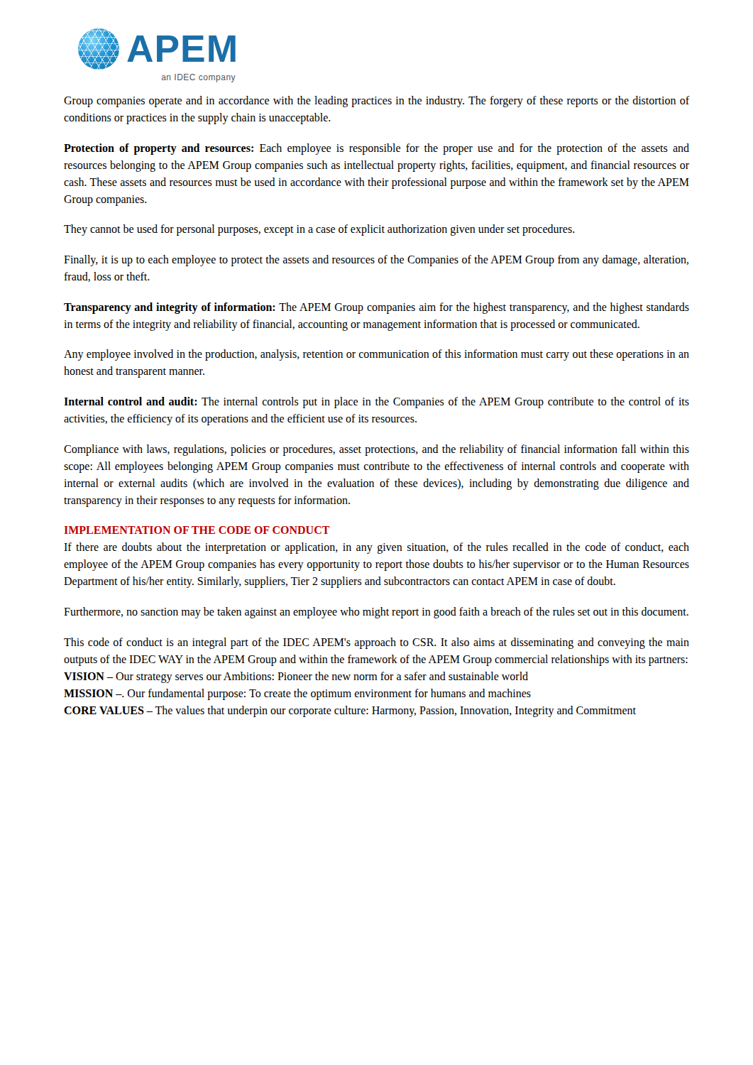APEM
an IDEC company
Group companies operate and in accordance with the leading practices in the industry. The forgery of these reports or the distortion of conditions or practices in the supply chain is unacceptable.
Protection of property and resources: Each employee is responsible for the proper use and for the protection of the assets and resources belonging to the APEM Group companies such as intellectual property rights, facilities, equipment, and financial resources or cash. These assets and resources must be used in accordance with their professional purpose and within the framework set by the APEM Group companies.
They cannot be used for personal purposes, except in a case of explicit authorization given under set procedures.
Finally, it is up to each employee to protect the assets and resources of the Companies of the APEM Group from any damage, alteration, fraud, loss or theft.
Transparency and integrity of information: The APEM Group companies aim for the highest transparency, and the highest standards in terms of the integrity and reliability of financial, accounting or management information that is processed or communicated.
Any employee involved in the production, analysis, retention or communication of this information must carry out these operations in an honest and transparent manner.
Internal control and audit: The internal controls put in place in the Companies of the APEM Group contribute to the control of its activities, the efficiency of its operations and the efficient use of its resources.
Compliance with laws, regulations, policies or procedures, asset protections, and the reliability of financial information fall within this scope: All employees belonging APEM Group companies must contribute to the effectiveness of internal controls and cooperate with internal or external audits (which are involved in the evaluation of these devices), including by demonstrating due diligence and transparency in their responses to any requests for information.
IMPLEMENTATION OF THE CODE OF CONDUCT
If there are doubts about the interpretation or application, in any given situation, of the rules recalled in the code of conduct, each employee of the APEM Group companies has every opportunity to report those doubts to his/her supervisor or to the Human Resources Department of his/her entity. Similarly, suppliers, Tier 2 suppliers and subcontractors can contact APEM in case of doubt.
Furthermore, no sanction may be taken against an employee who might report in good faith a breach of the rules set out in this document.
This code of conduct is an integral part of the IDEC APEM's approach to CSR. It also aims at disseminating and conveying the main outputs of the IDEC WAY in the APEM Group and within the framework of the APEM Group commercial relationships with its partners:
VISION – Our strategy serves our Ambitions: Pioneer the new norm for a safer and sustainable world
MISSION –. Our fundamental purpose: To create the optimum environment for humans and machines
CORE VALUES – The values that underpin our corporate culture: Harmony, Passion, Innovation, Integrity and Commitment